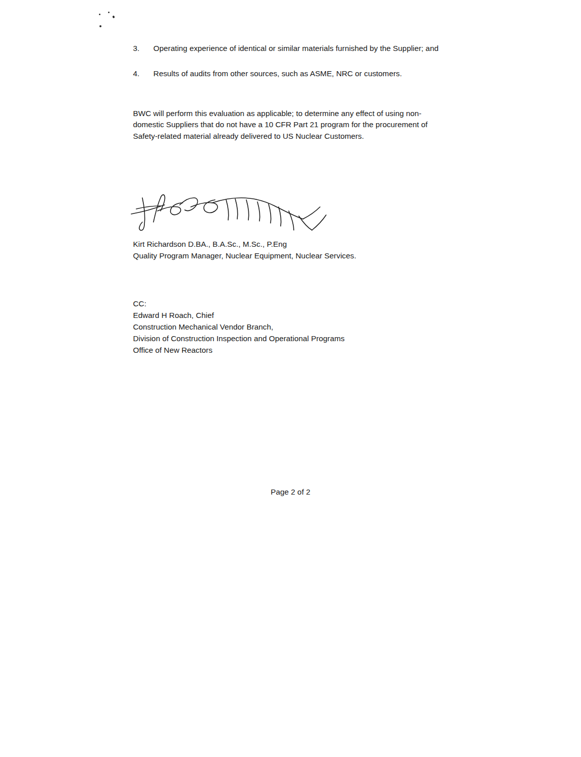3. Operating experience of identical or similar materials furnished by the Supplier; and
4. Results of audits from other sources, such as ASME, NRC or customers.
BWC will perform this evaluation as applicable; to determine any effect of using non-domestic Suppliers that do not have a 10 CFR Part 21 program for the procurement of Safety-related material already delivered to US Nuclear Customers.
Kirt Richardson D.BA., B.A.Sc., M.Sc., P.Eng
Quality Program Manager, Nuclear Equipment, Nuclear Services.
CC:
Edward H Roach, Chief
Construction Mechanical Vendor Branch,
Division of Construction Inspection and Operational Programs
Office of New Reactors
Page 2 of 2